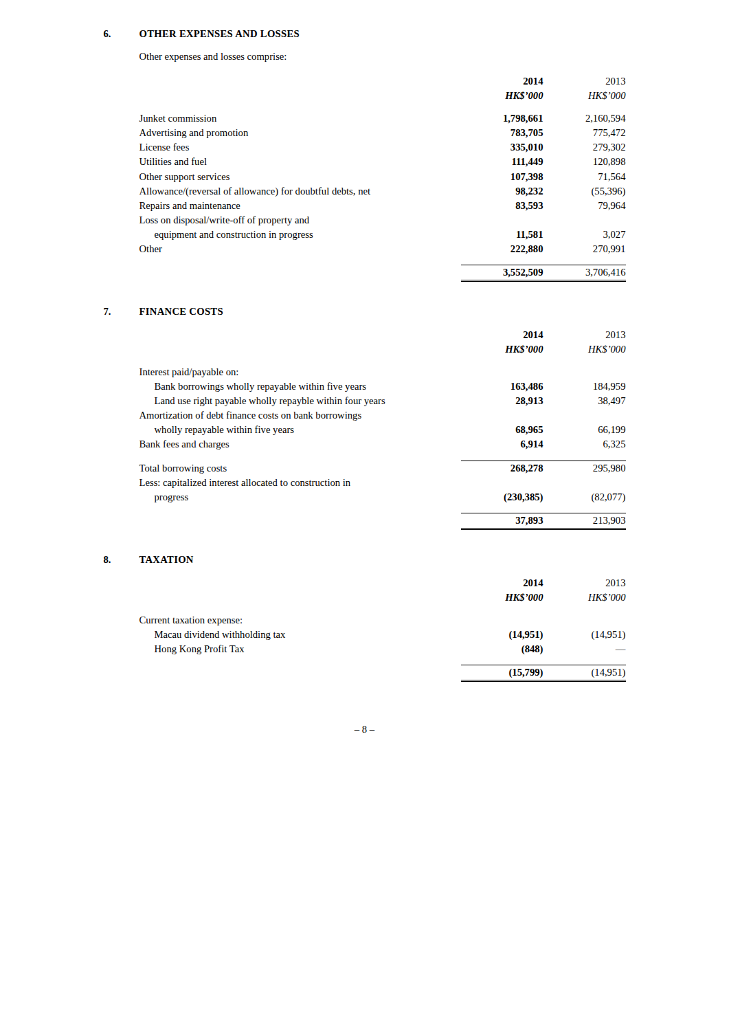6.
OTHER EXPENSES AND LOSSES
Other expenses and losses comprise:
| | 2014 | 2013 |
| | HK$’000 | HK$’000 |
| Junket commission | 1,798,661 | 2,160,594 |
| Advertising and promotion | 783,705 | 775,472 |
| License fees | 335,010 | 279,302 |
| Utilities and fuel | 111,449 | 120,898 |
| Other support services | 107,398 | 71,564 |
| Allowance/(reversal of allowance) for doubtful debts, net | 98,232 | (55,396) |
| Repairs and maintenance | 83,593 | 79,964 |
| Loss on disposal/write-off of property and | | |
| equipment and construction in progress | 11,581 | 3,027 |
| Other | 222,880 | 270,991 |
| | 3,552,509 | 3,706,416 |
7.
FINANCE COSTS
| | 2014 | 2013 |
| | HK$’000 | HK$’000 |
| Interest paid/payable on: | | |
| Bank borrowings wholly repayable within five years | 163,486 | 184,959 |
| Land use right payable wholly repayble within four years | 28,913 | 38,497 |
| Amortization of debt finance costs on bank borrowings | | |
| wholly repayable within five years | 68,965 | 66,199 |
| Bank fees and charges | 6,914 | 6,325 |
| Total borrowing costs | 268,278 | 295,980 |
| Less: capitalized interest allocated to construction in | | |
| progress | (230,385) | (82,077) |
| | 37,893 | 213,903 |
8.
TAXATION
| | 2014 | 2013 |
| | HK$’000 | HK$’000 |
| Current taxation expense: | | |
| Macau dividend withholding tax | (14,951) | (14,951) |
| Hong Kong Profit Tax | (848) | — |
| | (15,799) | (14,951) |
– 8 –